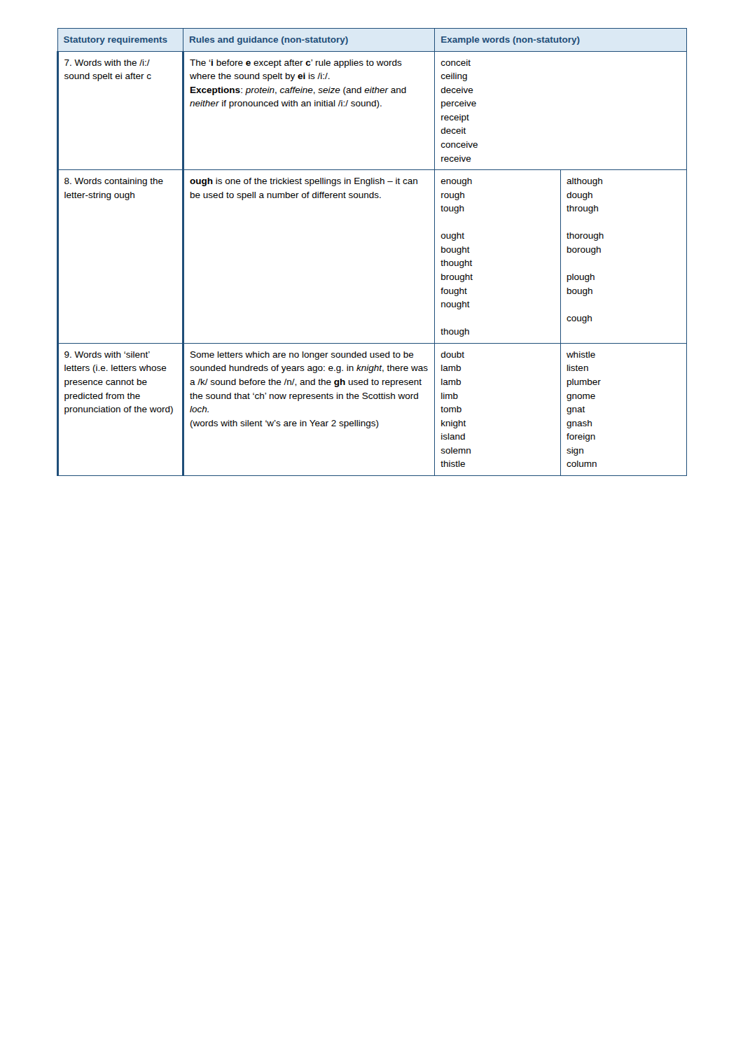| Statutory requirements | Rules and guidance (non-statutory) | Example words (non-statutory) |
| --- | --- | --- |
| 7. Words with the /i:/ sound spelt ei after c | The ‘ i before e except after c ’ rule applies to words where the sound spelt by ei is /i:/. Exceptions : protein , caffeine , seize (and either and neither if pronounced with an initial /i:/ sound). | conceit ceiling deceive perceive receipt deceit conceive receive |
| 8. Words containing the letter-string ough | ough is one of the trickiest spellings in English – it can be used to spell a number of different sounds. | enough rough tough ought bought thought brought fought nought though | although dough through thorough borough plough bough cough |
| 9. Words with ‘silent’ letters (i.e. letters whose presence cannot be predicted from the pronunciation of the word) | Some letters which are no longer sounded used to be sounded hundreds of years ago: e.g. in knight , there was a /k/ sound before the /n/, and the gh used to represent the sound that ‘ch’ now represents in the Scottish word loch. (words with silent ‘w’s are in Year 2 spellings) | doubt lamb lamb limb tomb knight island solemn thistle | whistle listen plumber gnome gnat gnash foreign sign column |